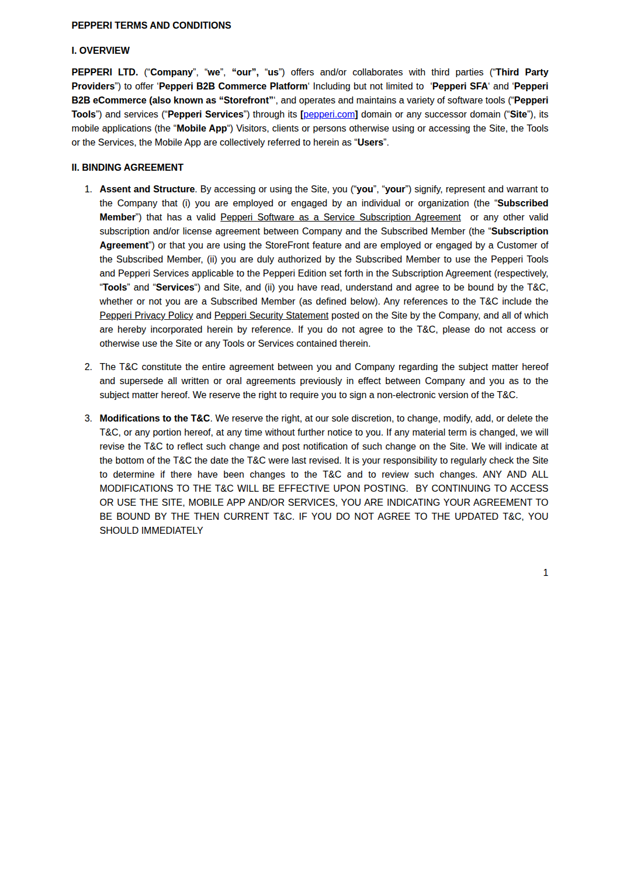PEPPERI TERMS AND CONDITIONS
I. OVERVIEW
PEPPERI LTD. (“Company”, “we”, “our”, “us”) offers and/or collaborates with third parties (“Third Party Providers”) to offer ‘Pepperi B2B Commerce Platform‘ Including but not limited to ‘Pepperi SFA‘ and ‘Pepperi B2B eCommerce (also known as “Storefront”‘, and operates and maintains a variety of software tools (“Pepperi Tools”) and services (“Pepperi Services”) through its [pepperi.com] domain or any successor domain (“Site”), its mobile applications (the “Mobile App“) Visitors, clients or persons otherwise using or accessing the Site, the Tools or the Services, the Mobile App are collectively referred to herein as “Users”.
II. BINDING AGREEMENT
Assent and Structure. By accessing or using the Site, you (“you”, “your”) signify, represent and warrant to the Company that (i) you are employed or engaged by an individual or organization (the “Subscribed Member”) that has a valid Pepperi Software as a Service Subscription Agreement or any other valid subscription and/or license agreement between Company and the Subscribed Member (the “Subscription Agreement”) or that you are using the StoreFront feature and are employed or engaged by a Customer of the Subscribed Member, (ii) you are duly authorized by the Subscribed Member to use the Pepperi Tools and Pepperi Services applicable to the Pepperi Edition set forth in the Subscription Agreement (respectively, “Tools” and “Services“) and Site, and (ii) you have read, understand and agree to be bound by the T&C, whether or not you are a Subscribed Member (as defined below). Any references to the T&C include the Pepperi Privacy Policy and Pepperi Security Statement posted on the Site by the Company, and all of which are hereby incorporated herein by reference. If you do not agree to the T&C, please do not access or otherwise use the Site or any Tools or Services contained therein.
The T&C constitute the entire agreement between you and Company regarding the subject matter hereof and supersede all written or oral agreements previously in effect between Company and you as to the subject matter hereof. We reserve the right to require you to sign a non-electronic version of the T&C.
Modifications to the T&C. We reserve the right, at our sole discretion, to change, modify, add, or delete the T&C, or any portion hereof, at any time without further notice to you. If any material term is changed, we will revise the T&C to reflect such change and post notification of such change on the Site. We will indicate at the bottom of the T&C the date the T&C were last revised. It is your responsibility to regularly check the Site to determine if there have been changes to the T&C and to review such changes. ANY AND ALL MODIFICATIONS TO THE T&C WILL BE EFFECTIVE UPON POSTING. BY CONTINUING TO ACCESS OR USE THE SITE, MOBILE APP AND/OR SERVICES, YOU ARE INDICATING YOUR AGREEMENT TO BE BOUND BY THE THEN CURRENT T&C. IF YOU DO NOT AGREE TO THE UPDATED T&C, YOU SHOULD IMMEDIATELY
1